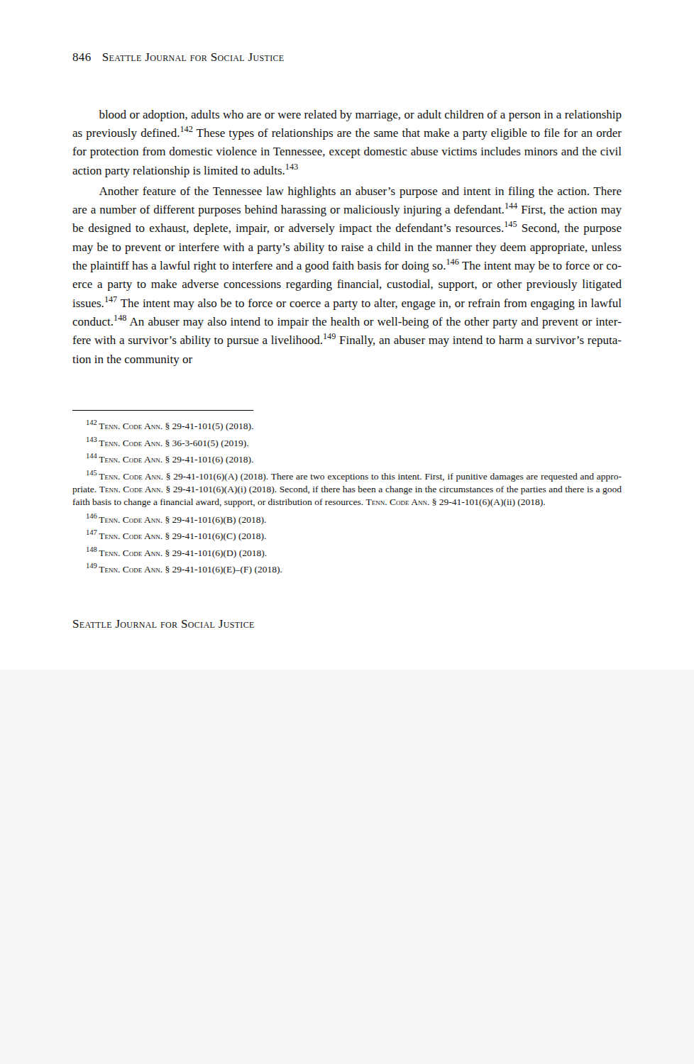846 Seattle Journal for Social Justice
blood or adoption, adults who are or were related by marriage, or adult children of a person in a relationship as previously defined.142 These types of relationships are the same that make a party eligible to file for an order for protection from domestic violence in Tennessee, except domestic abuse victims includes minors and the civil action party relationship is limited to adults.143
Another feature of the Tennessee law highlights an abuser’s purpose and intent in filing the action. There are a number of different purposes behind harassing or maliciously injuring a defendant.144 First, the action may be designed to exhaust, deplete, impair, or adversely impact the defendant’s resources.145 Second, the purpose may be to prevent or interfere with a party’s ability to raise a child in the manner they deem appropriate, unless the plaintiff has a lawful right to interfere and a good faith basis for doing so.146 The intent may be to force or coerce a party to make adverse concessions regarding financial, custodial, support, or other previously litigated issues.147 The intent may also be to force or coerce a party to alter, engage in, or refrain from engaging in lawful conduct.148 An abuser may also intend to impair the health or well-being of the other party and prevent or interfere with a survivor’s ability to pursue a livelihood.149 Finally, an abuser may intend to harm a survivor’s reputation in the community or
142 Tenn. Code Ann. § 29-41-101(5) (2018).
143 Tenn. Code Ann. § 36-3-601(5) (2019).
144 Tenn. Code Ann. § 29-41-101(6) (2018).
145 Tenn. Code Ann. § 29-41-101(6)(A) (2018). There are two exceptions to this intent. First, if punitive damages are requested and appropriate. Tenn. Code Ann. § 29-41-101(6)(A)(i) (2018). Second, if there has been a change in the circumstances of the parties and there is a good faith basis to change a financial award, support, or distribution of resources. Tenn. Code Ann. § 29-41-101(6)(A)(ii) (2018).
146 Tenn. Code Ann. § 29-41-101(6)(B) (2018).
147 Tenn. Code Ann. § 29-41-101(6)(C) (2018).
148 Tenn. Code Ann. § 29-41-101(6)(D) (2018).
149 Tenn. Code Ann. § 29-41-101(6)(E)–(F) (2018).
Seattle Journal for Social Justice